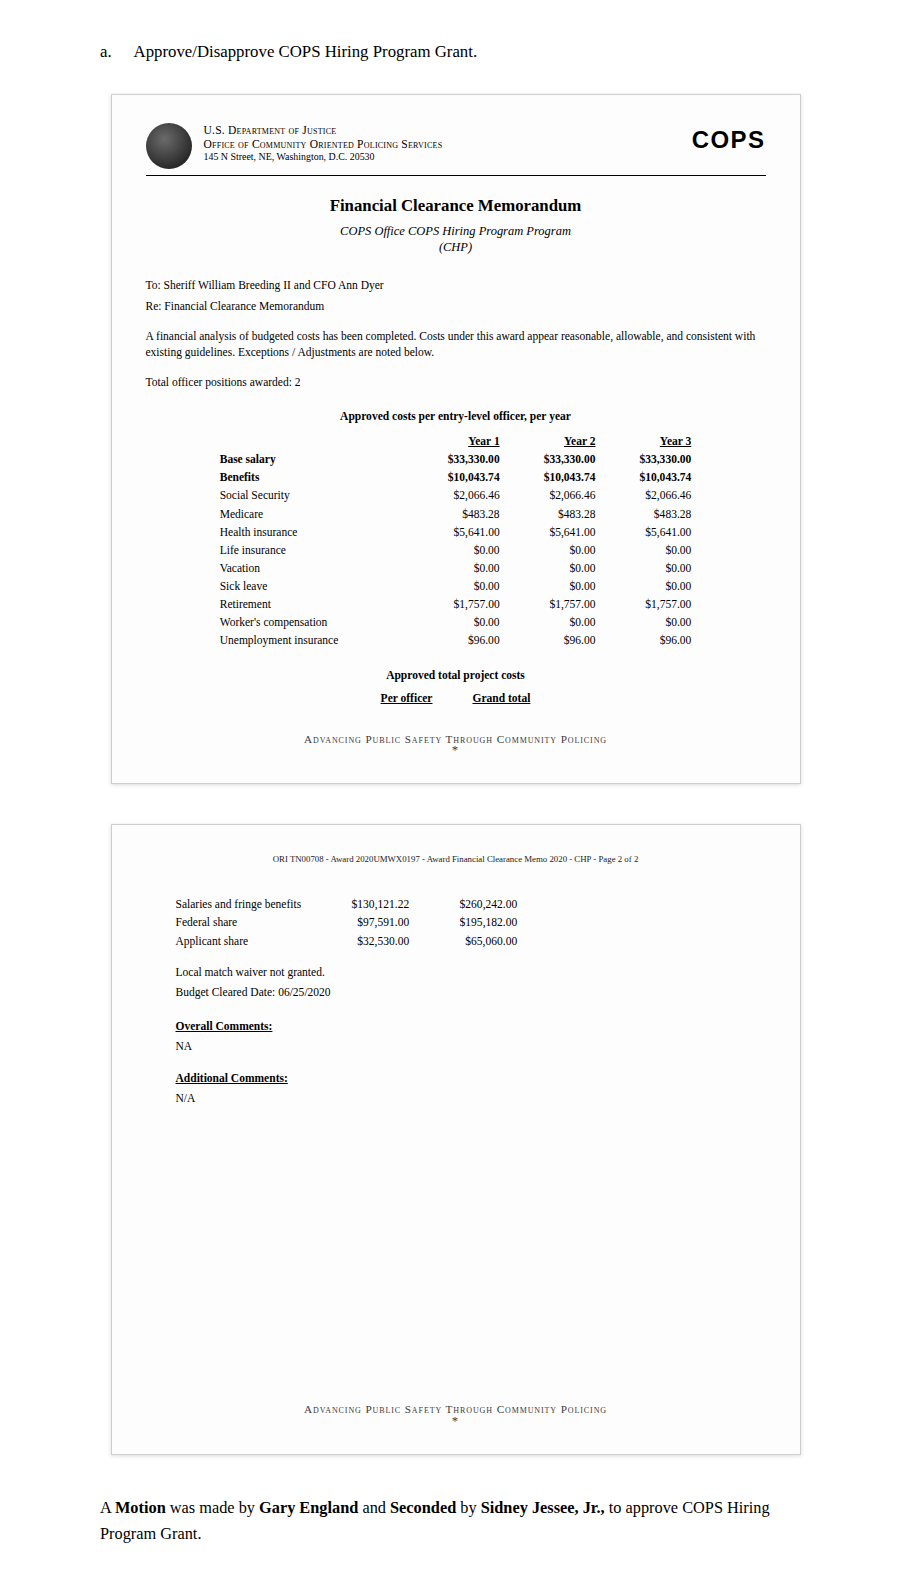a. Approve/Disapprove COPS Hiring Program Grant.
U.S. Department of Justice
Office of Community Oriented Policing Services
145 N Street, NE, Washington, D.C. 20530
COPS
Financial Clearance Memorandum
COPS Office COPS Hiring Program Program
(CHP)
To: Sheriff William Breeding II and CFO Ann Dyer
Re: Financial Clearance Memorandum
A financial analysis of budgeted costs has been completed. Costs under this award appear reasonable, allowable, and consistent with existing guidelines. Exceptions / Adjustments are noted below.
Total officer positions awarded: 2
Approved costs per entry-level officer, per year
| | Year 1 | Year 2 | Year 3 |
| --- | --- | --- | --- |
| Base salary | $33,330.00 | $33,330.00 | $33,330.00 |
| Benefits | $10,043.74 | $10,043.74 | $10,043.74 |
| Social Security | $2,066.46 | $2,066.46 | $2,066.46 |
| Medicare | $483.28 | $483.28 | $483.28 |
| Health insurance | $5,641.00 | $5,641.00 | $5,641.00 |
| Life insurance | $0.00 | $0.00 | $0.00 |
| Vacation | $0.00 | $0.00 | $0.00 |
| Sick leave | $0.00 | $0.00 | $0.00 |
| Retirement | $1,757.00 | $1,757.00 | $1,757.00 |
| Worker's compensation | $0.00 | $0.00 | $0.00 |
| Unemployment insurance | $96.00 | $96.00 | $96.00 |
Approved total project costs
Per officer Grand total
Advancing Public Safety Through Community Policing
ORI TN00708 - Award 2020UMWX0197 - Award Financial Clearance Memo 2020 - CHP - Page 2 of 2
| Salaries and fringe benefits | $130,121.22 | $260,242.00 |
| Federal share | $97,591.00 | $195,182.00 |
| Applicant share | $32,530.00 | $65,060.00 |
Local match waiver not granted.
Budget Cleared Date: 06/25/2020
Overall Comments:
NA
Additional Comments:
N/A
Advancing Public Safety Through Community Policing
A Motion was made by Gary England and Seconded by Sidney Jessee, Jr., to approve COPS Hiring Program Grant.